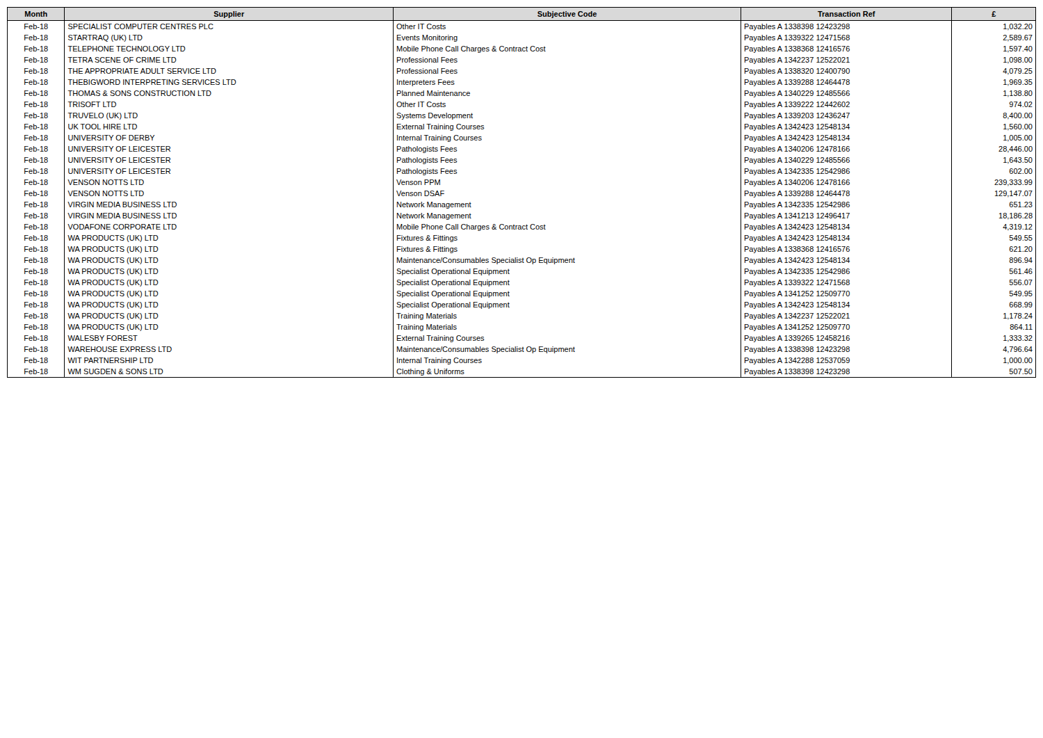| Month | Supplier | Subjective Code | Transaction Ref | £ |
| --- | --- | --- | --- | --- |
| Feb-18 | SPECIALIST COMPUTER CENTRES PLC | Other IT Costs | Payables A 1338398 12423298 | 1,032.20 |
| Feb-18 | STARTRAQ (UK) LTD | Events Monitoring | Payables A 1339322 12471568 | 2,589.67 |
| Feb-18 | TELEPHONE TECHNOLOGY LTD | Mobile Phone Call Charges & Contract Cost | Payables A 1338368 12416576 | 1,597.40 |
| Feb-18 | TETRA SCENE OF CRIME LTD | Professional Fees | Payables A 1342237 12522021 | 1,098.00 |
| Feb-18 | THE APPROPRIATE ADULT SERVICE LTD | Professional Fees | Payables A 1338320 12400790 | 4,079.25 |
| Feb-18 | THEBIGWORD INTERPRETING SERVICES LTD | Interpreters Fees | Payables A 1339288 12464478 | 1,969.35 |
| Feb-18 | THOMAS & SONS CONSTRUCTION LTD | Planned Maintenance | Payables A 1340229 12485566 | 1,138.80 |
| Feb-18 | TRISOFT LTD | Other IT Costs | Payables A 1339222 12442602 | 974.02 |
| Feb-18 | TRUVELO (UK) LTD | Systems Development | Payables A 1339203 12436247 | 8,400.00 |
| Feb-18 | UK TOOL HIRE LTD | External Training Courses | Payables A 1342423 12548134 | 1,560.00 |
| Feb-18 | UNIVERSITY OF DERBY | Internal Training Courses | Payables A 1342423 12548134 | 1,005.00 |
| Feb-18 | UNIVERSITY OF LEICESTER | Pathologists Fees | Payables A 1340206 12478166 | 28,446.00 |
| Feb-18 | UNIVERSITY OF LEICESTER | Pathologists Fees | Payables A 1340229 12485566 | 1,643.50 |
| Feb-18 | UNIVERSITY OF LEICESTER | Pathologists Fees | Payables A 1342335 12542986 | 602.00 |
| Feb-18 | VENSON NOTTS LTD | Venson PPM | Payables A 1340206 12478166 | 239,333.99 |
| Feb-18 | VENSON NOTTS LTD | Venson DSAF | Payables A 1339288 12464478 | 129,147.07 |
| Feb-18 | VIRGIN MEDIA BUSINESS LTD | Network Management | Payables A 1342335 12542986 | 651.23 |
| Feb-18 | VIRGIN MEDIA BUSINESS LTD | Network Management | Payables A 1341213 12496417 | 18,186.28 |
| Feb-18 | VODAFONE CORPORATE LTD | Mobile Phone Call Charges & Contract Cost | Payables A 1342423 12548134 | 4,319.12 |
| Feb-18 | WA PRODUCTS (UK) LTD | Fixtures & Fittings | Payables A 1342423 12548134 | 549.55 |
| Feb-18 | WA PRODUCTS (UK) LTD | Fixtures & Fittings | Payables A 1338368 12416576 | 621.20 |
| Feb-18 | WA PRODUCTS (UK) LTD | Maintenance/Consumables Specialist Op Equipment | Payables A 1342423 12548134 | 896.94 |
| Feb-18 | WA PRODUCTS (UK) LTD | Specialist Operational Equipment | Payables A 1342335 12542986 | 561.46 |
| Feb-18 | WA PRODUCTS (UK) LTD | Specialist Operational Equipment | Payables A 1339322 12471568 | 556.07 |
| Feb-18 | WA PRODUCTS (UK) LTD | Specialist Operational Equipment | Payables A 1341252 12509770 | 549.95 |
| Feb-18 | WA PRODUCTS (UK) LTD | Specialist Operational Equipment | Payables A 1342423 12548134 | 668.99 |
| Feb-18 | WA PRODUCTS (UK) LTD | Training Materials | Payables A 1342237 12522021 | 1,178.24 |
| Feb-18 | WA PRODUCTS (UK) LTD | Training Materials | Payables A 1341252 12509770 | 864.11 |
| Feb-18 | WALESBY FOREST | External Training Courses | Payables A 1339265 12458216 | 1,333.32 |
| Feb-18 | WAREHOUSE EXPRESS LTD | Maintenance/Consumables Specialist Op Equipment | Payables A 1338398 12423298 | 4,796.64 |
| Feb-18 | WIT PARTNERSHIP LTD | Internal Training Courses | Payables A 1342288 12537059 | 1,000.00 |
| Feb-18 | WM SUGDEN & SONS LTD | Clothing & Uniforms | Payables A 1338398 12423298 | 507.50 |